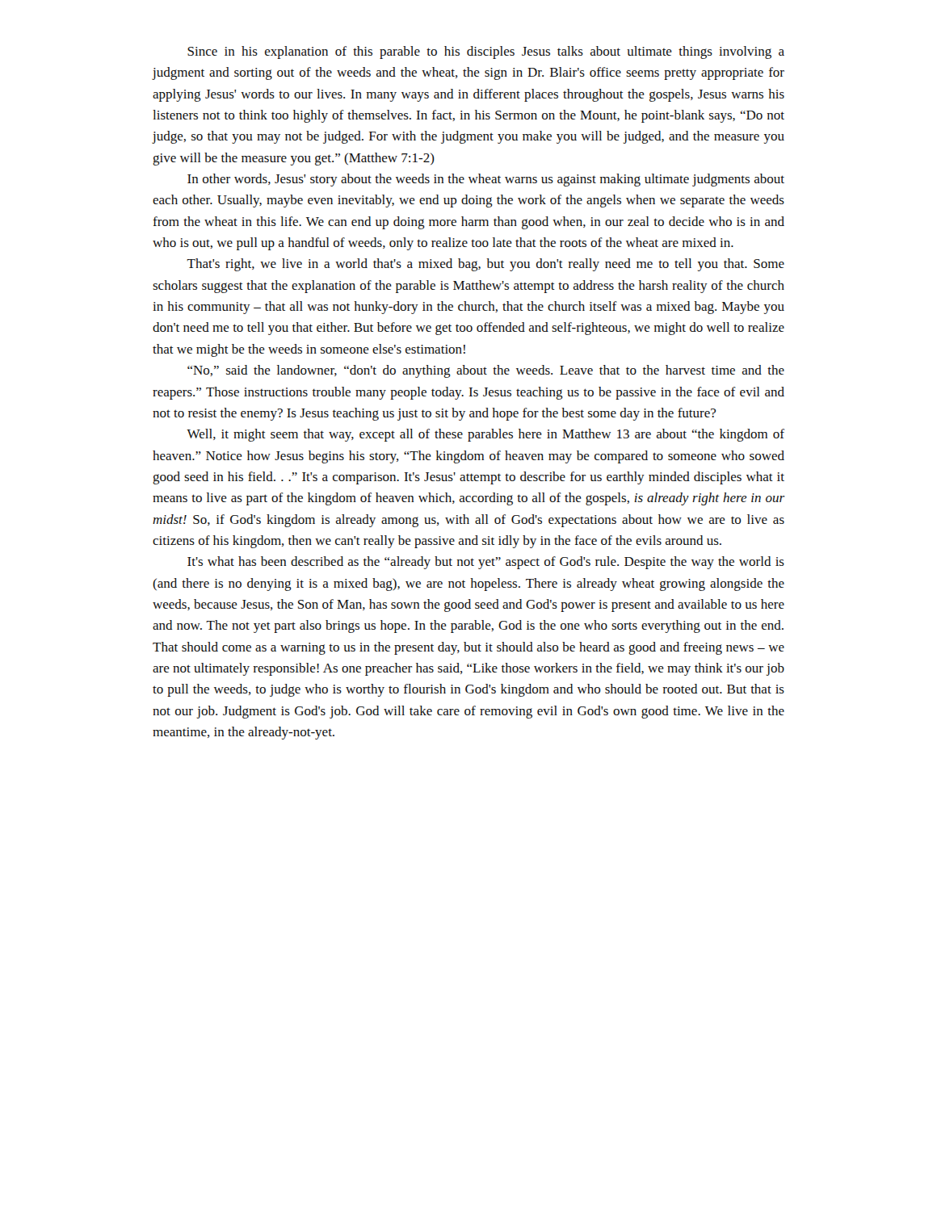Since in his explanation of this parable to his disciples Jesus talks about ultimate things involving a judgment and sorting out of the weeds and the wheat, the sign in Dr. Blair's office seems pretty appropriate for applying Jesus' words to our lives. In many ways and in different places throughout the gospels, Jesus warns his listeners not to think too highly of themselves. In fact, in his Sermon on the Mount, he point-blank says, “Do not judge, so that you may not be judged. For with the judgment you make you will be judged, and the measure you give will be the measure you get.” (Matthew 7:1-2)
In other words, Jesus' story about the weeds in the wheat warns us against making ultimate judgments about each other. Usually, maybe even inevitably, we end up doing the work of the angels when we separate the weeds from the wheat in this life. We can end up doing more harm than good when, in our zeal to decide who is in and who is out, we pull up a handful of weeds, only to realize too late that the roots of the wheat are mixed in.
That's right, we live in a world that's a mixed bag, but you don't really need me to tell you that. Some scholars suggest that the explanation of the parable is Matthew's attempt to address the harsh reality of the church in his community – that all was not hunky-dory in the church, that the church itself was a mixed bag. Maybe you don't need me to tell you that either. But before we get too offended and self-righteous, we might do well to realize that we might be the weeds in someone else's estimation!
“No,” said the landowner, “don't do anything about the weeds. Leave that to the harvest time and the reapers.” Those instructions trouble many people today. Is Jesus teaching us to be passive in the face of evil and not to resist the enemy? Is Jesus teaching us just to sit by and hope for the best some day in the future?
Well, it might seem that way, except all of these parables here in Matthew 13 are about “the kingdom of heaven.” Notice how Jesus begins his story, “The kingdom of heaven may be compared to someone who sowed good seed in his field. . .” It's a comparison. It's Jesus' attempt to describe for us earthly minded disciples what it means to live as part of the kingdom of heaven which, according to all of the gospels, is already right here in our midst! So, if God's kingdom is already among us, with all of God's expectations about how we are to live as citizens of his kingdom, then we can't really be passive and sit idly by in the face of the evils around us.
It's what has been described as the “already but not yet” aspect of God's rule. Despite the way the world is (and there is no denying it is a mixed bag), we are not hopeless. There is already wheat growing alongside the weeds, because Jesus, the Son of Man, has sown the good seed and God's power is present and available to us here and now. The not yet part also brings us hope. In the parable, God is the one who sorts everything out in the end. That should come as a warning to us in the present day, but it should also be heard as good and freeing news – we are not ultimately responsible! As one preacher has said, “Like those workers in the field, we may think it's our job to pull the weeds, to judge who is worthy to flourish in God's kingdom and who should be rooted out. But that is not our job. Judgment is God's job. God will take care of removing evil in God's own good time. We live in the meantime, in the already-not-yet.